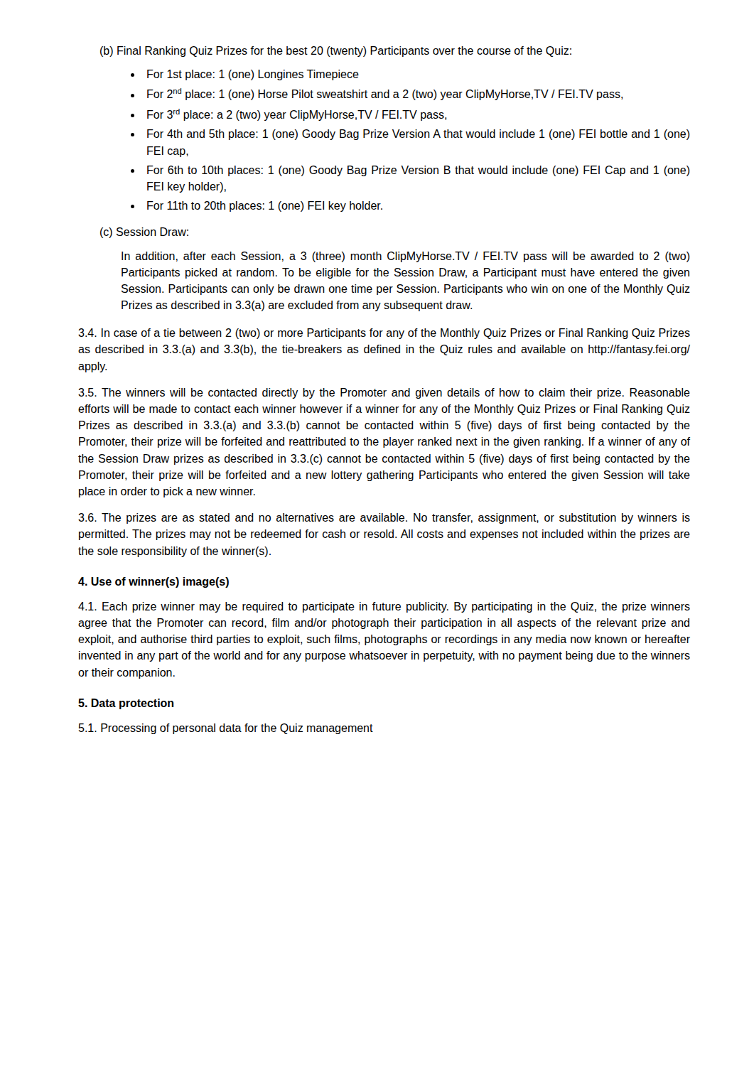(b) Final Ranking Quiz Prizes for the best 20 (twenty) Participants over the course of the Quiz:
For 1st place: 1 (one) Longines Timepiece
For 2nd place: 1 (one) Horse Pilot sweatshirt and a 2 (two) year ClipMyHorse,TV / FEI.TV pass,
For 3rd place: a 2 (two) year ClipMyHorse,TV / FEI.TV pass,
For 4th and 5th place: 1 (one) Goody Bag Prize Version A that would include 1 (one) FEI bottle and 1 (one) FEI cap,
For 6th to 10th places: 1 (one) Goody Bag Prize Version B that would include (one) FEI Cap and 1 (one) FEI key holder),
For 11th to 20th places: 1 (one) FEI key holder.
(c) Session Draw:
In addition, after each Session, a 3 (three) month ClipMyHorse.TV / FEI.TV pass will be awarded to 2 (two) Participants picked at random. To be eligible for the Session Draw, a Participant must have entered the given Session. Participants can only be drawn one time per Session. Participants who win on one of the Monthly Quiz Prizes as described in 3.3(a) are excluded from any subsequent draw.
3.4. In case of a tie between 2 (two) or more Participants for any of the Monthly Quiz Prizes or Final Ranking Quiz Prizes as described in 3.3.(a) and 3.3(b), the tie-breakers as defined in the Quiz rules and available on http://fantasy.fei.org/ apply.
3.5. The winners will be contacted directly by the Promoter and given details of how to claim their prize. Reasonable efforts will be made to contact each winner however if a winner for any of the Monthly Quiz Prizes or Final Ranking Quiz Prizes as described in 3.3.(a) and 3.3.(b) cannot be contacted within 5 (five) days of first being contacted by the Promoter, their prize will be forfeited and reattributed to the player ranked next in the given ranking. If a winner of any of the Session Draw prizes as described in 3.3.(c) cannot be contacted within 5 (five) days of first being contacted by the Promoter, their prize will be forfeited and a new lottery gathering Participants who entered the given Session will take place in order to pick a new winner.
3.6. The prizes are as stated and no alternatives are available. No transfer, assignment, or substitution by winners is permitted. The prizes may not be redeemed for cash or resold. All costs and expenses not included within the prizes are the sole responsibility of the winner(s).
4. Use of winner(s) image(s)
4.1. Each prize winner may be required to participate in future publicity. By participating in the Quiz, the prize winners agree that the Promoter can record, film and/or photograph their participation in all aspects of the relevant prize and exploit, and authorise third parties to exploit, such films, photographs or recordings in any media now known or hereafter invented in any part of the world and for any purpose whatsoever in perpetuity, with no payment being due to the winners or their companion.
5. Data protection
5.1. Processing of personal data for the Quiz management